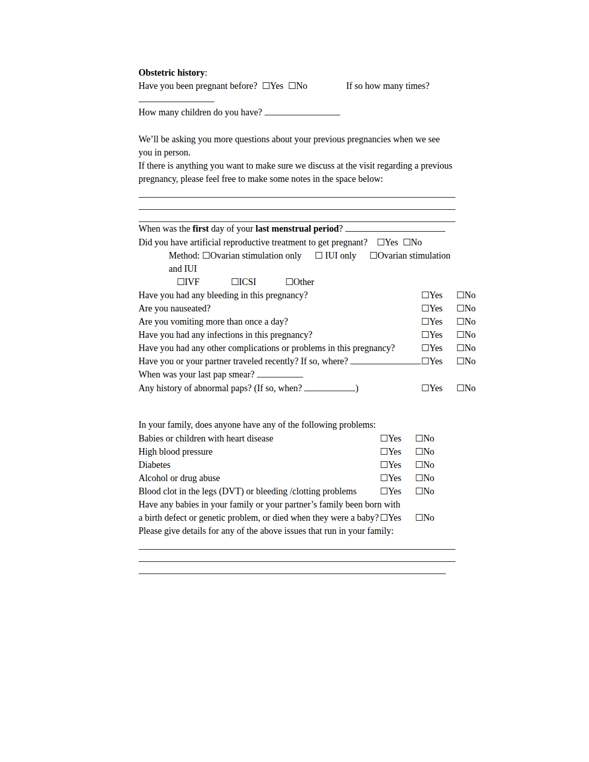Obstetric history
:
Have you been pregnant before? ☐Yes ☐No If so how many times?
How many children do you have?
We’ll be asking you more questions about your previous pregnancies when we see you in person.
If there is anything you want to make sure we discuss at the visit regarding a previous
pregnancy, please feel free to make some notes in the space below:
When was the first day of your last menstrual period?
Did you have artificial reproductive treatment to get pregnant? ☐Yes ☐No
Method: ☐Ovarian stimulation only ☐ IUI only ☐Ovarian stimulation and IUI
☐IVF ☐ICSI ☐Other
| Have you had any bleeding in this pregnancy? | ☐ Yes ☐ No |
| Are you nauseated? | ☐ Yes ☐ No |
| Are you vomiting more than once a day? | ☐ Yes ☐ No |
| Have you had any infections in this pregnancy? | ☐ Yes ☐ No |
| Have you had any other complications or problems in this pregnancy? | ☐ Yes ☐ No |
| Have you or your partner traveled recently? If so, where? | ☐ Yes ☐ No |
| When was your last pap smear? | |
| Any history of abnormal paps? (If so, when? ) | ☐ Yes ☐ No |
In your family, does anyone have any of the following problems:
| Babies or children with heart disease | ☐ Yes ☐ No |
| High blood pressure | ☐ Yes ☐ No |
| Diabetes | ☐ Yes ☐ No |
| Alcohol or drug abuse | ☐ Yes ☐ No |
| Blood clot in the legs (DVT) or bleeding /clotting problems | ☐ Yes ☐ No |
Have any babies in your family or your partner’s family been born with
| a birth defect or genetic problem, or died when they were a baby? | ☐ Yes ☐ No |
Please give details for any of the above issues that run in your family: